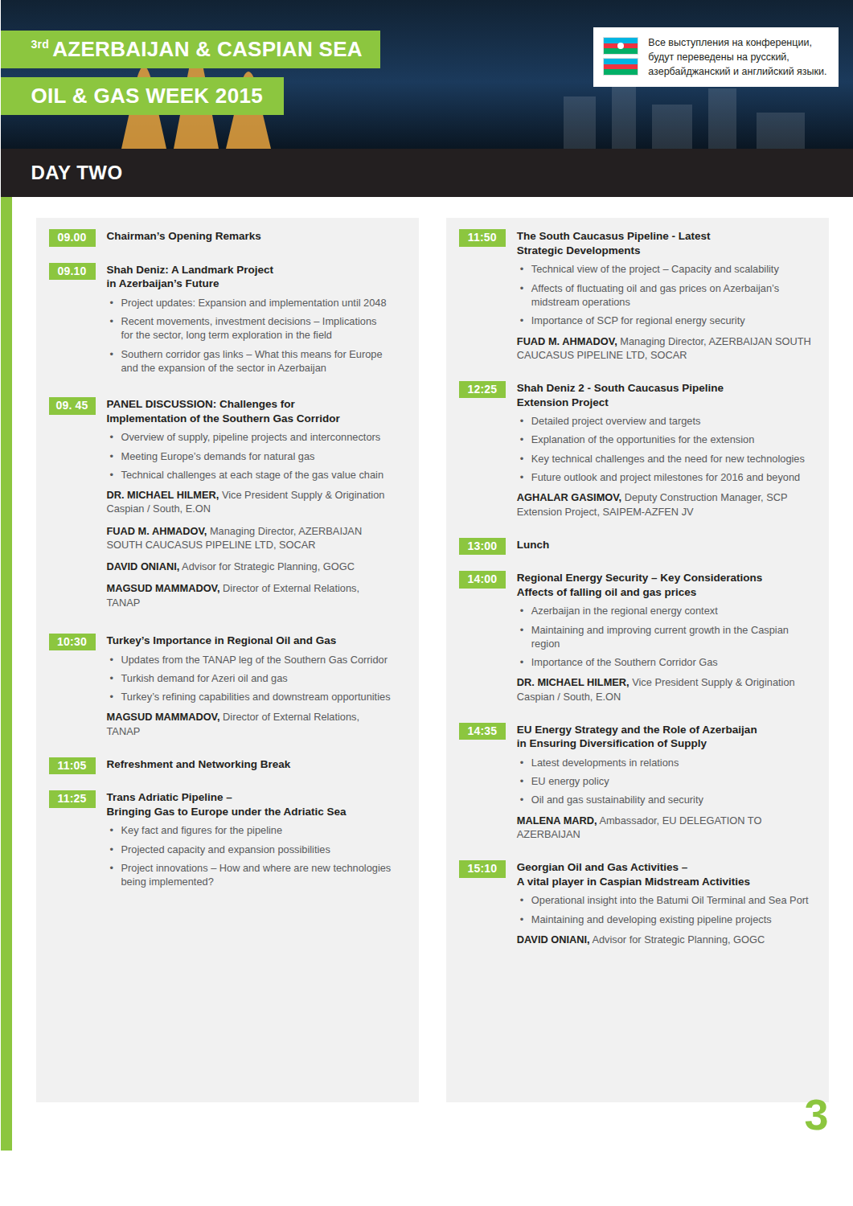3rdAZERBAIJAN & CASPIAN SEA
OIL & GAS WEEK 2015
Все выступления на конференции,
будут переведены на русский,
азербайджанский и английский языки.
DAY TWO
09.00
Chairman’s Opening Remarks
09.10
Shah Deniz: A Landmark Project
in Azerbaijan’s Future
Project updates: Expansion and implementation until 2048
Recent movements, investment decisions – Implications for the sector, long term exploration in the field
Southern corridor gas links – What this means for Europe and the expansion of the sector in Azerbaijan
09. 45
PANEL DISCUSSION: Challenges for
Implementation of the Southern Gas Corridor
Overview of supply, pipeline projects and interconnectors
Meeting Europe’s demands for natural gas
Technical challenges at each stage of the gas value chain
DR. MICHAEL HILMER, Vice President Supply & Origination Caspian / South, E.ON
FUAD M. AHMADOV, Managing Director, AZERBAIJAN SOUTH CAUCASUS PIPELINE LTD, SOCAR
DAVID ONIANI, Advisor for Strategic Planning, GOGC
MAGSUD MAMMADOV, Director of External Relations, TANAP
10:30
Turkey’s Importance in Regional Oil and Gas
Updates from the TANAP leg of the Southern Gas Corridor
Turkish demand for Azeri oil and gas
Turkey’s refining capabilities and downstream opportunities
MAGSUD MAMMADOV, Director of External Relations, TANAP
11:05
Refreshment and Networking Break
11:25
Trans Adriatic Pipeline –
Bringing Gas to Europe under the Adriatic Sea
Key fact and figures for the pipeline
Projected capacity and expansion possibilities
Project innovations – How and where are new technologies being implemented?
11:50
The South Caucasus Pipeline - Latest
Strategic Developments
Technical view of the project – Capacity and scalability
Affects of fluctuating oil and gas prices on Azerbaijan’s midstream operations
Importance of SCP for regional energy security
FUAD M. AHMADOV, Managing Director, AZERBAIJAN SOUTH CAUCASUS PIPELINE LTD, SOCAR
12:25
Shah Deniz 2 - South Caucasus Pipeline
Extension Project
Detailed project overview and targets
Explanation of the opportunities for the extension
Key technical challenges and the need for new technologies
Future outlook and project milestones for 2016 and beyond
AGHALAR GASIMOV, Deputy Construction Manager, SCP Extension Project, SAIPEM-AZFEN JV
13:00
Lunch
14:00
Regional Energy Security – Key Considerations
Affects of falling oil and gas prices
Azerbaijan in the regional energy context
Maintaining and improving current growth in the Caspian region
Importance of the Southern Corridor Gas
DR. MICHAEL HILMER, Vice President Supply & Origination Caspian / South, E.ON
14:35
EU Energy Strategy and the Role of Azerbaijan
in Ensuring Diversification of Supply
Latest developments in relations
EU energy policy
Oil and gas sustainability and security
MALENA MARD, Ambassador, EU DELEGATION TO AZERBAIJAN
15:10
Georgian Oil and Gas Activities –
A vital player in Caspian Midstream Activities
Operational insight into the Batumi Oil Terminal and Sea Port
Maintaining and developing existing pipeline projects
DAVID ONIANI, Advisor for Strategic Planning, GOGC
3